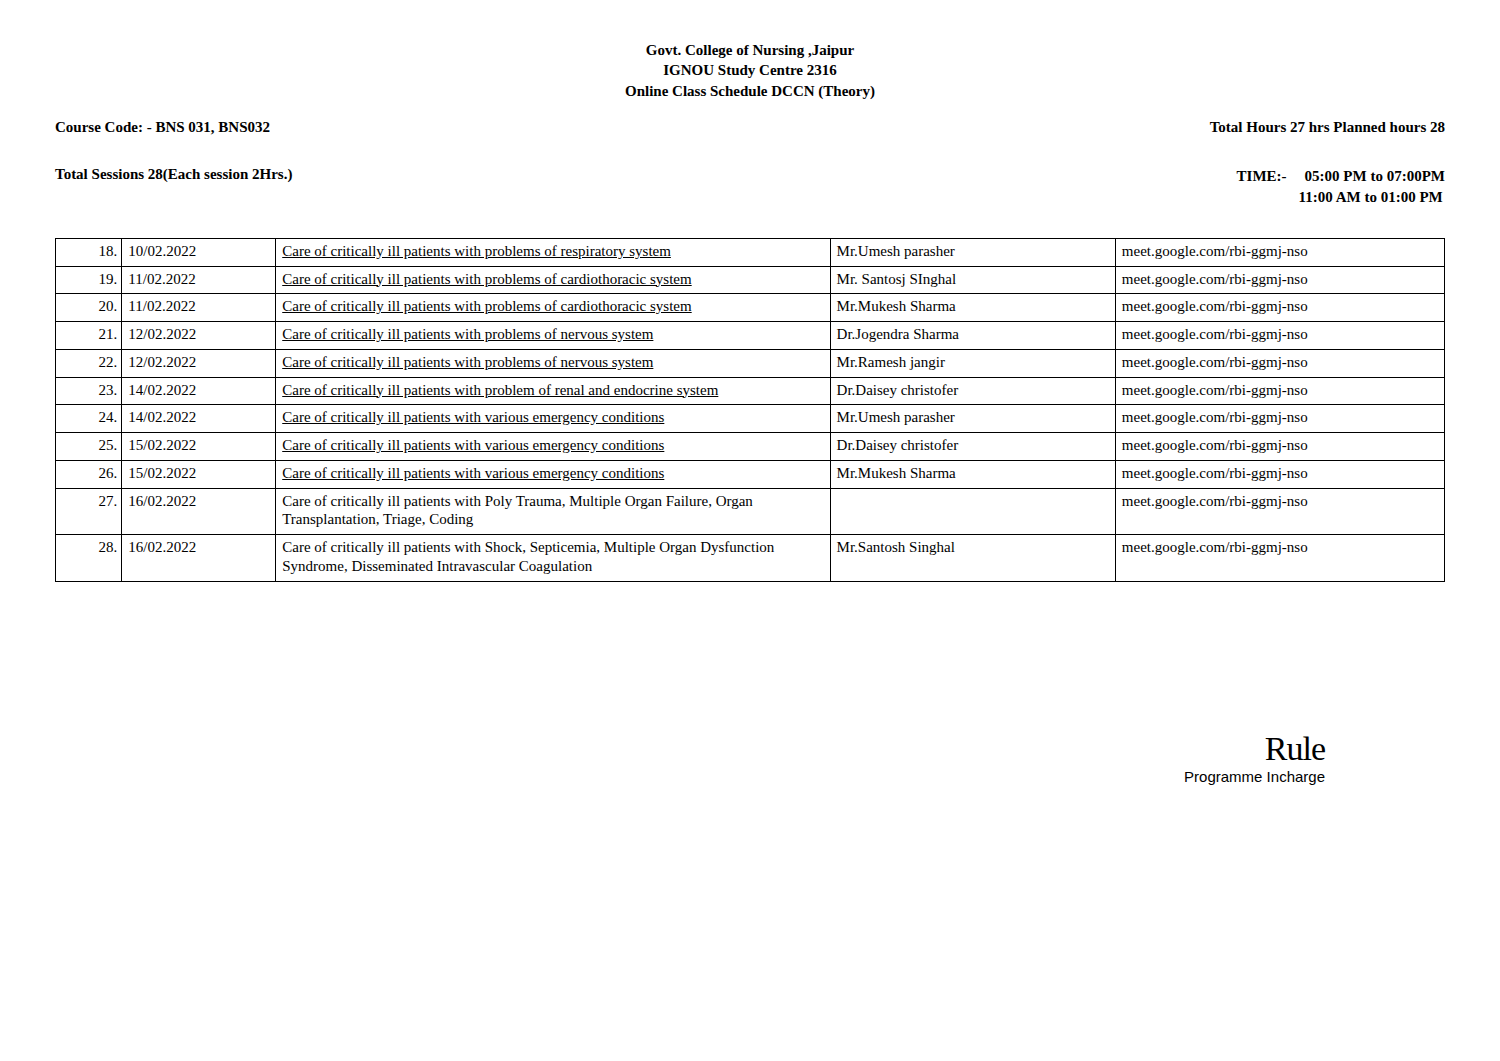Govt. College of Nursing ,Jaipur
IGNOU Study Centre 2316
Online Class Schedule DCCN (Theory)
Course Code: - BNS 031, BNS032
Total Hours 27 hrs Planned hours 28
Total Sessions 28(Each session 2Hrs.)
TIME:-05:00 PM to 07:00PM
11:00 AM to 01:00 PM
| 18. | 10/02.2022 | Care of critically ill patients with problems of respiratory system | Mr.Umesh parasher | meet.google.com/rbi-ggmj-nso |
| 19. | 11/02.2022 | Care of critically ill patients with problems of cardiothoracic system | Mr. Santosj SInghal | meet.google.com/rbi-ggmj-nso |
| 20. | 11/02.2022 | Care of critically ill patients with problems of cardiothoracic system | Mr.Mukesh Sharma | meet.google.com/rbi-ggmj-nso |
| 21. | 12/02.2022 | Care of critically ill patients with problems of nervous system | Dr.Jogendra Sharma | meet.google.com/rbi-ggmj-nso |
| 22. | 12/02.2022 | Care of critically ill patients with problems of nervous system | Mr.Ramesh jangir | meet.google.com/rbi-ggmj-nso |
| 23. | 14/02.2022 | Care of critically ill patients with problem of renal and endocrine system | Dr.Daisey christofer | meet.google.com/rbi-ggmj-nso |
| 24. | 14/02.2022 | Care of critically ill patients with various emergency conditions | Mr.Umesh parasher | meet.google.com/rbi-ggmj-nso |
| 25. | 15/02.2022 | Care of critically ill patients with various emergency conditions | Dr.Daisey christofer | meet.google.com/rbi-ggmj-nso |
| 26. | 15/02.2022 | Care of critically ill patients with various emergency conditions | Mr.Mukesh Sharma | meet.google.com/rbi-ggmj-nso |
| 27. | 16/02.2022 | Care of critically ill patients with Poly Trauma, Multiple Organ Failure, Organ Transplantation, Triage, Coding | | meet.google.com/rbi-ggmj-nso |
| 28. | 16/02.2022 | Care of critically ill patients with Shock, Septicemia, Multiple Organ Dysfunction Syndrome, Disseminated Intravascular Coagulation | Mr.Santosh Singhal | meet.google.com/rbi-ggmj-nso |
Rule
Programme Incharge